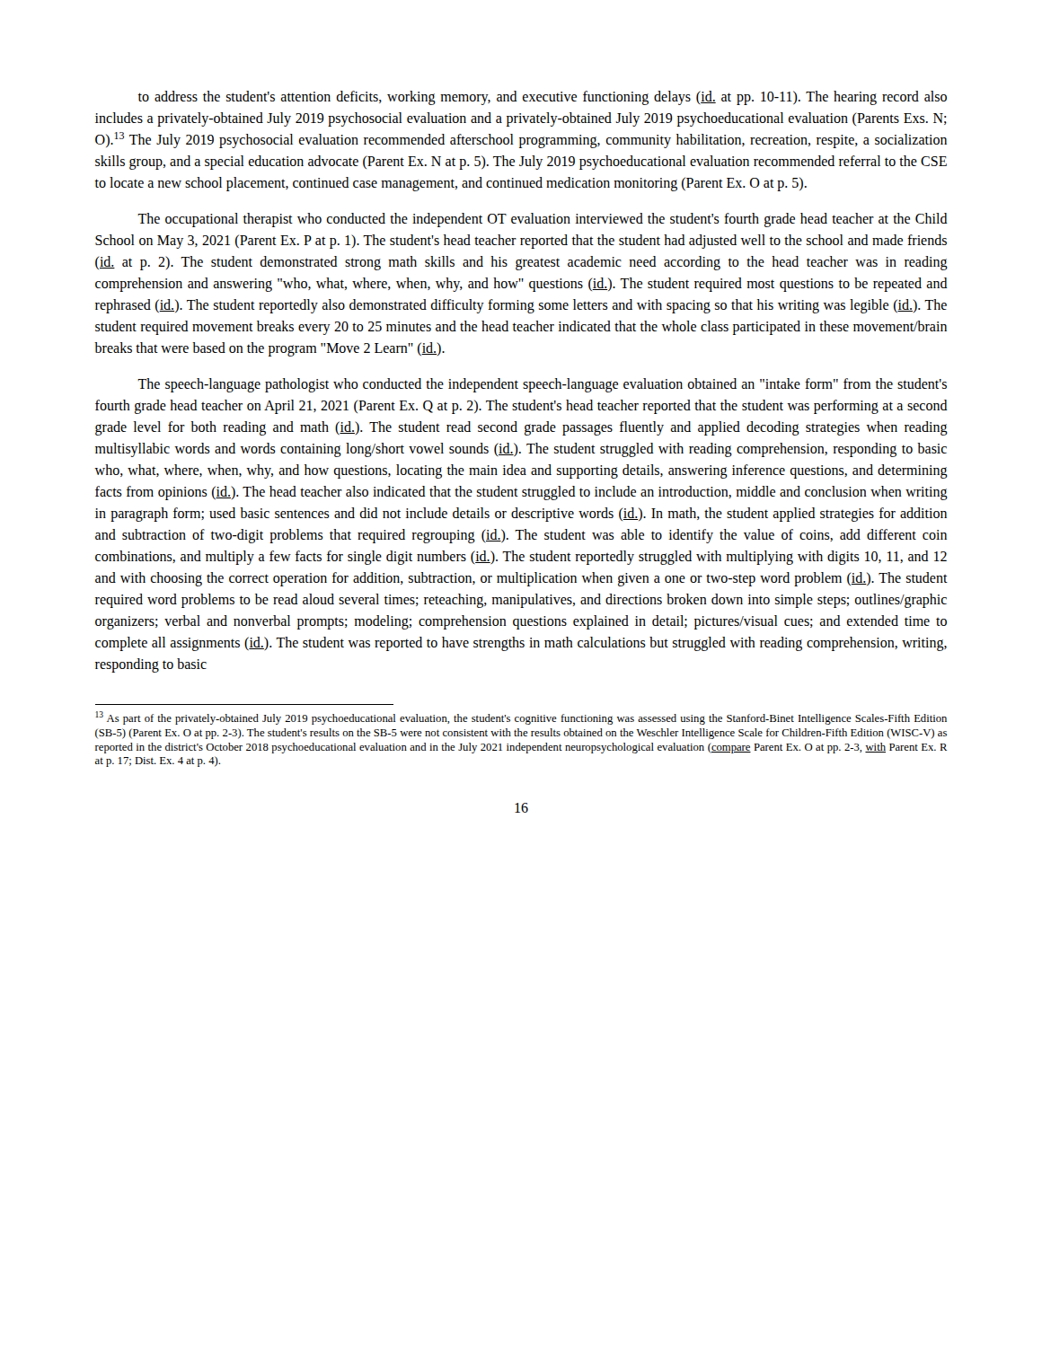to address the student's attention deficits, working memory, and executive functioning delays (id. at pp. 10-11). The hearing record also includes a privately-obtained July 2019 psychosocial evaluation and a privately-obtained July 2019 psychoeducational evaluation (Parents Exs. N; O).13 The July 2019 psychosocial evaluation recommended afterschool programming, community habilitation, recreation, respite, a socialization skills group, and a special education advocate (Parent Ex. N at p. 5). The July 2019 psychoeducational evaluation recommended referral to the CSE to locate a new school placement, continued case management, and continued medication monitoring (Parent Ex. O at p. 5).
The occupational therapist who conducted the independent OT evaluation interviewed the student's fourth grade head teacher at the Child School on May 3, 2021 (Parent Ex. P at p. 1). The student's head teacher reported that the student had adjusted well to the school and made friends (id. at p. 2). The student demonstrated strong math skills and his greatest academic need according to the head teacher was in reading comprehension and answering "who, what, where, when, why, and how" questions (id.). The student required most questions to be repeated and rephrased (id.). The student reportedly also demonstrated difficulty forming some letters and with spacing so that his writing was legible (id.). The student required movement breaks every 20 to 25 minutes and the head teacher indicated that the whole class participated in these movement/brain breaks that were based on the program "Move 2 Learn" (id.).
The speech-language pathologist who conducted the independent speech-language evaluation obtained an "intake form" from the student's fourth grade head teacher on April 21, 2021 (Parent Ex. Q at p. 2). The student's head teacher reported that the student was performing at a second grade level for both reading and math (id.). The student read second grade passages fluently and applied decoding strategies when reading multisyllabic words and words containing long/short vowel sounds (id.). The student struggled with reading comprehension, responding to basic who, what, where, when, why, and how questions, locating the main idea and supporting details, answering inference questions, and determining facts from opinions (id.). The head teacher also indicated that the student struggled to include an introduction, middle and conclusion when writing in paragraph form; used basic sentences and did not include details or descriptive words (id.). In math, the student applied strategies for addition and subtraction of two-digit problems that required regrouping (id.). The student was able to identify the value of coins, add different coin combinations, and multiply a few facts for single digit numbers (id.). The student reportedly struggled with multiplying with digits 10, 11, and 12 and with choosing the correct operation for addition, subtraction, or multiplication when given a one or two-step word problem (id.). The student required word problems to be read aloud several times; reteaching, manipulatives, and directions broken down into simple steps; outlines/graphic organizers; verbal and nonverbal prompts; modeling; comprehension questions explained in detail; pictures/visual cues; and extended time to complete all assignments (id.). The student was reported to have strengths in math calculations but struggled with reading comprehension, writing, responding to basic
13 As part of the privately-obtained July 2019 psychoeducational evaluation, the student's cognitive functioning was assessed using the Stanford-Binet Intelligence Scales-Fifth Edition (SB-5) (Parent Ex. O at pp. 2-3). The student's results on the SB-5 were not consistent with the results obtained on the Weschler Intelligence Scale for Children-Fifth Edition (WISC-V) as reported in the district's October 2018 psychoeducational evaluation and in the July 2021 independent neuropsychological evaluation (compare Parent Ex. O at pp. 2-3, with Parent Ex. R at p. 17; Dist. Ex. 4 at p. 4).
16